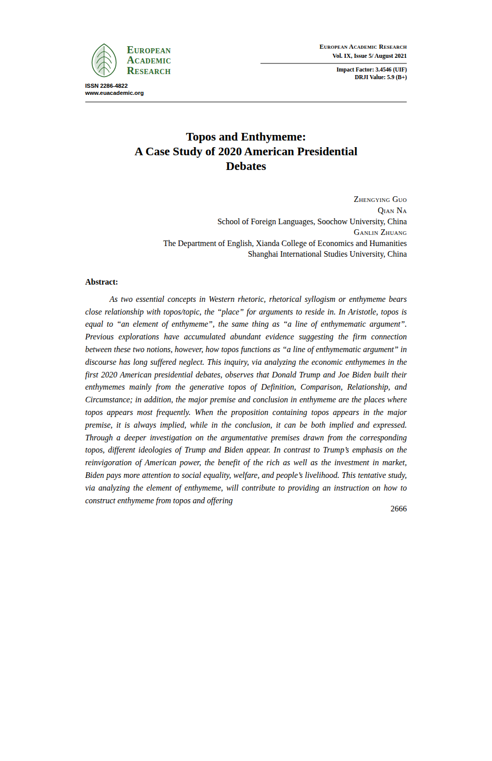European Academic Research
ISSN 2286-4822
www.euacademic.org
European Academic Research
Vol. IX, Issue 5/ August 2021
Impact Factor: 3.4546 (UIF)
DRJI Value: 5.9 (B+)
Topos and Enthymeme:
A Case Study of 2020 American Presidential
Debates
Zhengying Guo
Qian Na
School of Foreign Languages, Soochow University, China
Ganlin Zhuang
The Department of English, Xianda College of Economics and Humanities
Shanghai International Studies University, China
Abstract:
As two essential concepts in Western rhetoric, rhetorical syllogism or enthymeme bears close relationship with topos/topic, the “place” for arguments to reside in. In Aristotle, topos is equal to “an element of enthymeme”, the same thing as “a line of enthymematic argument”. Previous explorations have accumulated abundant evidence suggesting the firm connection between these two notions, however, how topos functions as “a line of enthymematic argument” in discourse has long suffered neglect. This inquiry, via analyzing the economic enthymemes in the first 2020 American presidential debates, observes that Donald Trump and Joe Biden built their enthymemes mainly from the generative topos of Definition, Comparison, Relationship, and Circumstance; in addition, the major premise and conclusion in enthymeme are the places where topos appears most frequently. When the proposition containing topos appears in the major premise, it is always implied, while in the conclusion, it can be both implied and expressed. Through a deeper investigation on the argumentative premises drawn from the corresponding topos, different ideologies of Trump and Biden appear. In contrast to Trump’s emphasis on the reinvigoration of American power, the benefit of the rich as well as the investment in market, Biden pays more attention to social equality, welfare, and people’s livelihood. This tentative study, via analyzing the element of enthymeme, will contribute to providing an instruction on how to construct enthymeme from topos and offering
2666